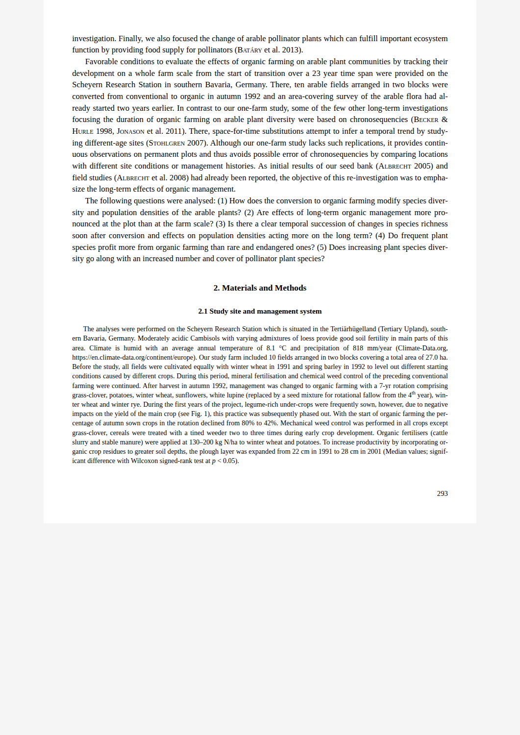investigation. Finally, we also focused the change of arable pollinator plants which can fulfill important ecosystem function by providing food supply for pollinators (Batáry et al. 2013).
Favorable conditions to evaluate the effects of organic farming on arable plant communities by tracking their development on a whole farm scale from the start of transition over a 23 year time span were provided on the Scheyern Research Station in southern Bavaria, Germany. There, ten arable fields arranged in two blocks were converted from conventional to organic in autumn 1992 and an area-covering survey of the arable flora had already started two years earlier. In contrast to our one-farm study, some of the few other long-term investigations focusing the duration of organic farming on arable plant diversity were based on chronosequencies (Becker & Hurle 1998, Jonason et al. 2011). There, space-for-time substitutions attempt to infer a temporal trend by studying different-age sites (Stohlgren 2007). Although our one-farm study lacks such replications, it provides continuous observations on permanent plots and thus avoids possible error of chronosequencies by comparing locations with different site conditions or management histories. As initial results of our seed bank (Albrecht 2005) and field studies (Albrecht et al. 2008) had already been reported, the objective of this re-investigation was to emphasize the long-term effects of organic management.
The following questions were analysed: (1) How does the conversion to organic farming modify species diversity and population densities of the arable plants? (2) Are effects of long-term organic management more pronounced at the plot than at the farm scale? (3) Is there a clear temporal succession of changes in species richness soon after conversion and effects on population densities acting more on the long term? (4) Do frequent plant species profit more from organic farming than rare and endangered ones? (5) Does increasing plant species diversity go along with an increased number and cover of pollinator plant species?
2. Materials and Methods
2.1 Study site and management system
The analyses were performed on the Scheyern Research Station which is situated in the Tertiärhügelland (Tertiary Upland), southern Bavaria, Germany. Moderately acidic Cambisols with varying admixtures of loess provide good soil fertility in main parts of this area. Climate is humid with an average annual temperature of 8.1 °C and precipitation of 818 mm/year (Climate-Data.org, https://en.climate-data.org/continent/europe). Our study farm included 10 fields arranged in two blocks covering a total area of 27.0 ha. Before the study, all fields were cultivated equally with winter wheat in 1991 and spring barley in 1992 to level out different starting conditions caused by different crops. During this period, mineral fertilisation and chemical weed control of the preceding conventional farming were continued. After harvest in autumn 1992, management was changed to organic farming with a 7-yr rotation comprising grass-clover, potatoes, winter wheat, sunflowers, white lupine (replaced by a seed mixture for rotational fallow from the 4th year), winter wheat and winter rye. During the first years of the project, legume-rich under-crops were frequently sown, however, due to negative impacts on the yield of the main crop (see Fig. 1), this practice was subsequently phased out. With the start of organic farming the percentage of autumn sown crops in the rotation declined from 80% to 42%. Mechanical weed control was performed in all crops except grass-clover, cereals were treated with a tined weeder two to three times during early crop development. Organic fertilisers (cattle slurry and stable manure) were applied at 130–200 kg N/ha to winter wheat and potatoes. To increase productivity by incorporating organic crop residues to greater soil depths, the plough layer was expanded from 22 cm in 1991 to 28 cm in 2001 (Median values; significant difference with Wilcoxon signed-rank test at p < 0.05).
293